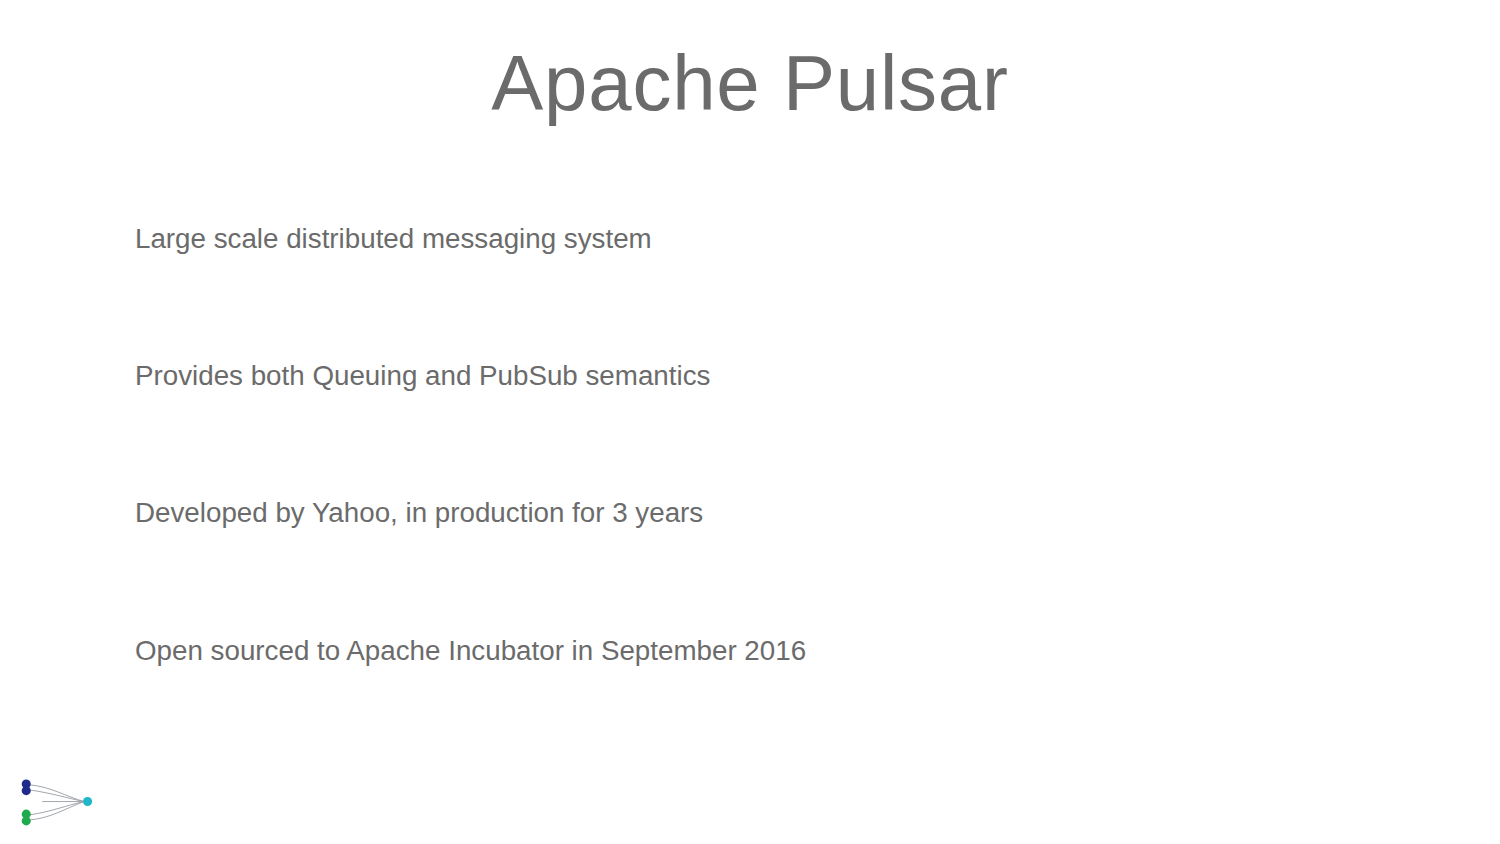Apache Pulsar
Large scale distributed messaging system
Provides both Queuing and PubSub semantics
Developed by Yahoo, in production for 3 years
Open sourced to Apache Incubator in September 2016